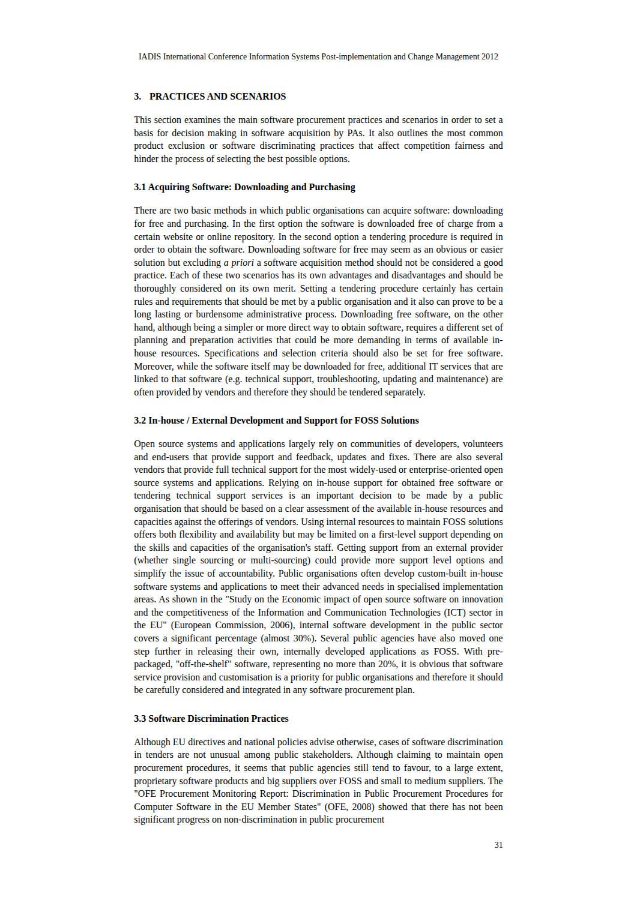IADIS International Conference Information Systems Post-implementation and Change Management 2012
3. PRACTICES AND SCENARIOS
This section examines the main software procurement practices and scenarios in order to set a basis for decision making in software acquisition by PAs. It also outlines the most common product exclusion or software discriminating practices that affect competition fairness and hinder the process of selecting the best possible options.
3.1 Acquiring Software: Downloading and Purchasing
There are two basic methods in which public organisations can acquire software: downloading for free and purchasing. In the first option the software is downloaded free of charge from a certain website or online repository. In the second option a tendering procedure is required in order to obtain the software. Downloading software for free may seem as an obvious or easier solution but excluding a priori a software acquisition method should not be considered a good practice. Each of these two scenarios has its own advantages and disadvantages and should be thoroughly considered on its own merit. Setting a tendering procedure certainly has certain rules and requirements that should be met by a public organisation and it also can prove to be a long lasting or burdensome administrative process. Downloading free software, on the other hand, although being a simpler or more direct way to obtain software, requires a different set of planning and preparation activities that could be more demanding in terms of available in-house resources. Specifications and selection criteria should also be set for free software. Moreover, while the software itself may be downloaded for free, additional IT services that are linked to that software (e.g. technical support, troubleshooting, updating and maintenance) are often provided by vendors and therefore they should be tendered separately.
3.2 In-house / External Development and Support for FOSS Solutions
Open source systems and applications largely rely on communities of developers, volunteers and end-users that provide support and feedback, updates and fixes. There are also several vendors that provide full technical support for the most widely-used or enterprise-oriented open source systems and applications. Relying on in-house support for obtained free software or tendering technical support services is an important decision to be made by a public organisation that should be based on a clear assessment of the available in-house resources and capacities against the offerings of vendors. Using internal resources to maintain FOSS solutions offers both flexibility and availability but may be limited on a first-level support depending on the skills and capacities of the organisation's staff. Getting support from an external provider (whether single sourcing or multi-sourcing) could provide more support level options and simplify the issue of accountability. Public organisations often develop custom-built in-house software systems and applications to meet their advanced needs in specialised implementation areas. As shown in the "Study on the Economic impact of open source software on innovation and the competitiveness of the Information and Communication Technologies (ICT) sector in the EU" (European Commission, 2006), internal software development in the public sector covers a significant percentage (almost 30%). Several public agencies have also moved one step further in releasing their own, internally developed applications as FOSS. With pre-packaged, "off-the-shelf" software, representing no more than 20%, it is obvious that software service provision and customisation is a priority for public organisations and therefore it should be carefully considered and integrated in any software procurement plan.
3.3 Software Discrimination Practices
Although EU directives and national policies advise otherwise, cases of software discrimination in tenders are not unusual among public stakeholders. Although claiming to maintain open procurement procedures, it seems that public agencies still tend to favour, to a large extent, proprietary software products and big suppliers over FOSS and small to medium suppliers. The "OFE Procurement Monitoring Report: Discrimination in Public Procurement Procedures for Computer Software in the EU Member States" (OFE, 2008) showed that there has not been significant progress on non-discrimination in public procurement
31